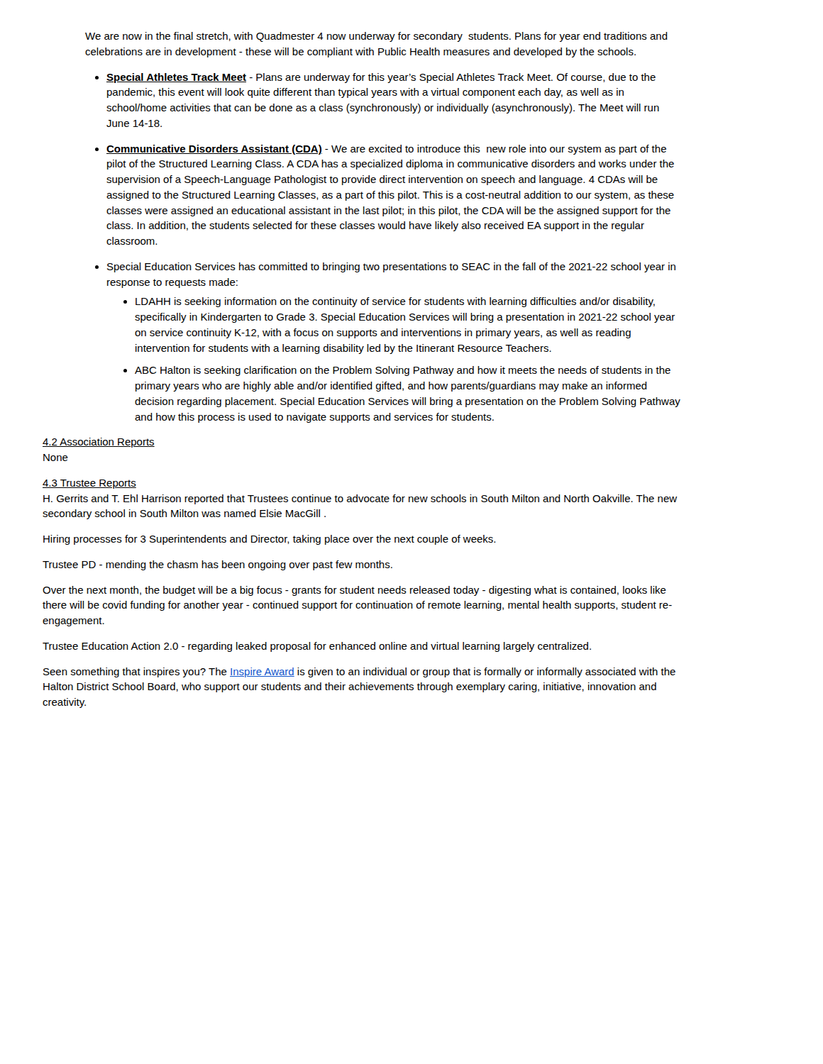We are now in the final stretch, with Quadmester 4 now underway for secondary students. Plans for year end traditions and celebrations are in development - these will be compliant with Public Health measures and developed by the schools.
Special Athletes Track Meet - Plans are underway for this year’s Special Athletes Track Meet. Of course, due to the pandemic, this event will look quite different than typical years with a virtual component each day, as well as in school/home activities that can be done as a class (synchronously) or individually (asynchronously). The Meet will run June 14-18.
Communicative Disorders Assistant (CDA) - We are excited to introduce this new role into our system as part of the pilot of the Structured Learning Class. A CDA has a specialized diploma in communicative disorders and works under the supervision of a Speech-Language Pathologist to provide direct intervention on speech and language. 4 CDAs will be assigned to the Structured Learning Classes, as a part of this pilot. This is a cost-neutral addition to our system, as these classes were assigned an educational assistant in the last pilot; in this pilot, the CDA will be the assigned support for the class. In addition, the students selected for these classes would have likely also received EA support in the regular classroom.
Special Education Services has committed to bringing two presentations to SEAC in the fall of the 2021-22 school year in response to requests made:
LDAHH is seeking information on the continuity of service for students with learning difficulties and/or disability, specifically in Kindergarten to Grade 3. Special Education Services will bring a presentation in 2021-22 school year on service continuity K-12, with a focus on supports and interventions in primary years, as well as reading intervention for students with a learning disability led by the Itinerant Resource Teachers.
ABC Halton is seeking clarification on the Problem Solving Pathway and how it meets the needs of students in the primary years who are highly able and/or identified gifted, and how parents/guardians may make an informed decision regarding placement. Special Education Services will bring a presentation on the Problem Solving Pathway and how this process is used to navigate supports and services for students.
4.2 Association Reports
None
4.3 Trustee Reports
H. Gerrits and T. Ehl Harrison reported that Trustees continue to advocate for new schools in South Milton and North Oakville. The new secondary school in South Milton was named Elsie MacGill .
Hiring processes for 3 Superintendents and Director, taking place over the next couple of weeks.
Trustee PD - mending the chasm has been ongoing over past few months.
Over the next month, the budget will be a big focus - grants for student needs released today - digesting what is contained, looks like there will be covid funding for another year - continued support for continuation of remote learning, mental health supports, student re-engagement.
Trustee Education Action 2.0 - regarding leaked proposal for enhanced online and virtual learning largely centralized.
Seen something that inspires you? The Inspire Award is given to an individual or group that is formally or informally associated with the Halton District School Board, who support our students and their achievements through exemplary caring, initiative, innovation and creativity.